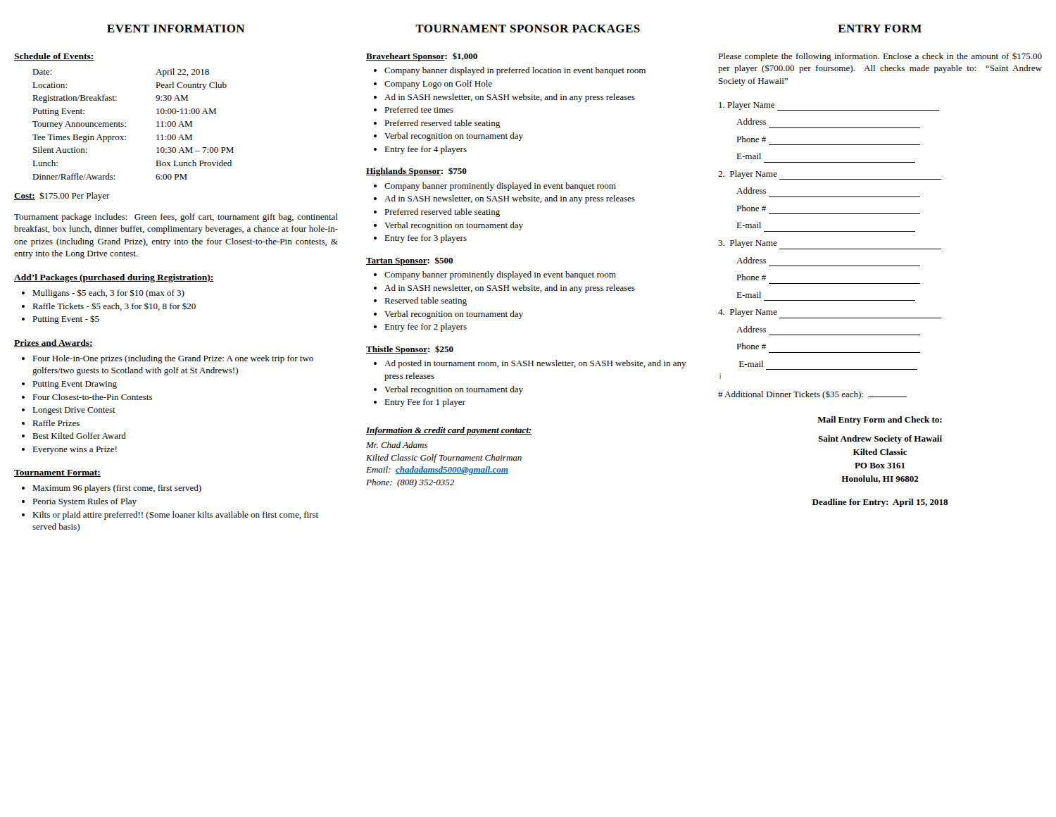EVENT INFORMATION
Schedule of Events:
Date: April 22, 2018
Location: Pearl Country Club
Registration/Breakfast: 9:30 AM
Putting Event: 10:00-11:00 AM
Tourney Announcements: 11:00 AM
Tee Times Begin Approx: 11:00 AM
Silent Auction: 10:30 AM – 7:00 PM
Lunch: Box Lunch Provided
Dinner/Raffle/Awards: 6:00 PM
Cost: $175.00 Per Player
Tournament package includes: Green fees, golf cart, tournament gift bag, continental breakfast, box lunch, dinner buffet, complimentary beverages, a chance at four hole-in-one prizes (including Grand Prize), entry into the four Closest-to-the-Pin contests, & entry into the Long Drive contest.
Add’l Packages (purchased during Registration):
Mulligans - $5 each, 3 for $10 (max of 3)
Raffle Tickets - $5 each, 3 for $10, 8 for $20
Putting Event - $5
Prizes and Awards:
Four Hole-in-One prizes (including the Grand Prize: A one week trip for two golfers/two guests to Scotland with golf at St Andrews!)
Putting Event Drawing
Four Closest-to-the-Pin Contests
Longest Drive Contest
Raffle Prizes
Best Kilted Golfer Award
Everyone wins a Prize!
Tournament Format:
Maximum 96 players (first come, first served)
Peoria System Rules of Play
Kilts or plaid attire preferred!! (Some loaner kilts available on first come, first served basis)
TOURNAMENT SPONSOR PACKAGES
Braveheart Sponsor: $1,000
Company banner displayed in preferred location in event banquet room
Company Logo on Golf Hole
Ad in SASH newsletter, on SASH website, and in any press releases
Preferred tee times
Preferred reserved table seating
Verbal recognition on tournament day
Entry fee for 4 players
Highlands Sponsor: $750
Company banner prominently displayed in event banquet room
Ad in SASH newsletter, on SASH website, and in any press releases
Preferred reserved table seating
Verbal recognition on tournament day
Entry fee for 3 players
Tartan Sponsor: $500
Company banner prominently displayed in event banquet room
Ad in SASH newsletter, on SASH website, and in any press releases
Reserved table seating
Verbal recognition on tournament day
Entry fee for 2 players
Thistle Sponsor: $250
Ad posted in tournament room, in SASH newsletter, on SASH website, and in any press releases
Verbal recognition on tournament day
Entry Fee for 1 player
Information & credit card payment contact:
Mr. Chad Adams
Kilted Classic Golf Tournament Chairman
Email: chadadamsd5000@gmail.com
Phone: (808) 352-0352
ENTRY FORM
Please complete the following information. Enclose a check in the amount of $175.00 per player ($700.00 per foursome). All checks made payable to: “Saint Andrew Society of Hawaii”
1. Player Name
Address
Phone #
E-mail
2. Player Name
Address
Phone #
E-mail
3. Player Name
Address
Phone #
E-mail
4. Player Name
Address
Phone #
E-mail
j
# Additional Dinner Tickets ($35 each):
Mail Entry Form and Check to:
Saint Andrew Society of Hawaii
Kilted Classic
PO Box 3161
Honolulu, HI 96802
Deadline for Entry: April 15, 2018